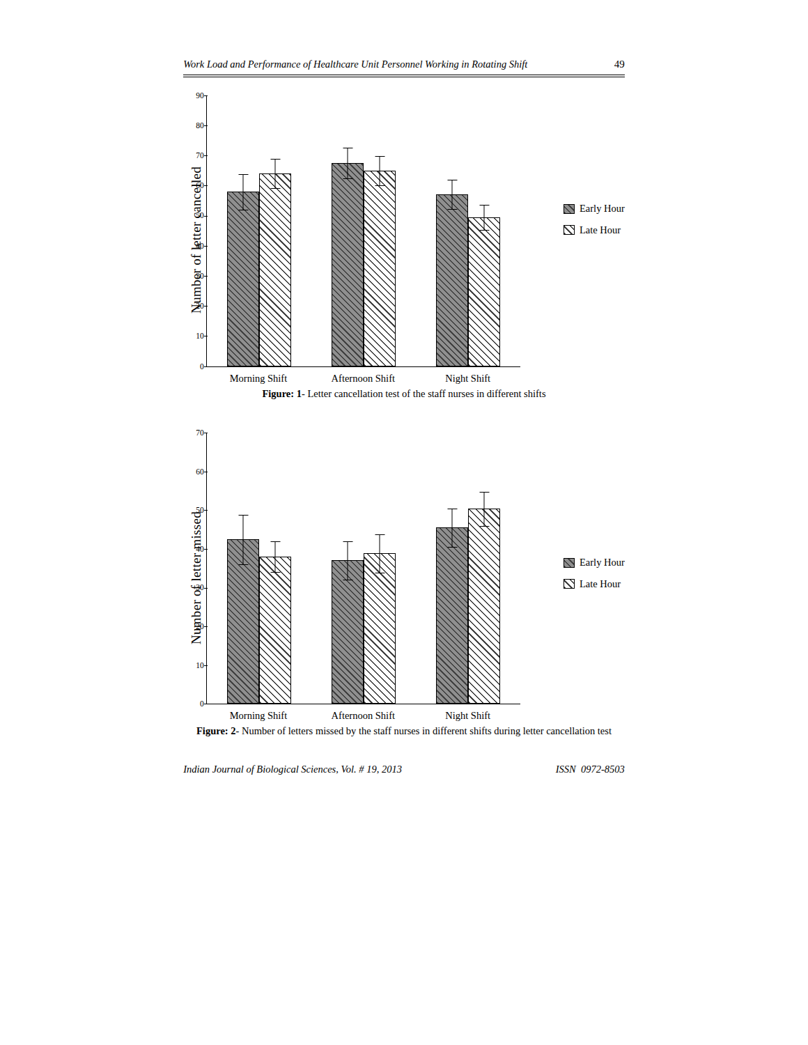Work Load and Performance of Healthcare Unit Personnel Working in Rotating Shift 49
Number of letter cancelled
90
80
70
60
50
40
30
20
10
0
Early Hour
Late Hour
Morning Shift Afternoon Shift Night Shift
Figure: 1- Letter cancellation test of the staff nurses in different shifts
Number of letter missed
70
60
50
40
30
20
10
0
Early Hour
Late Hour
Morning Shift Afternoon Shift Night Shift
Figure: 2- Number of letters missed by the staff nurses in different shifts during letter cancellation test
Indian Journal of Biological Sciences, Vol. # 19, 2013 ISSN 0972-8503